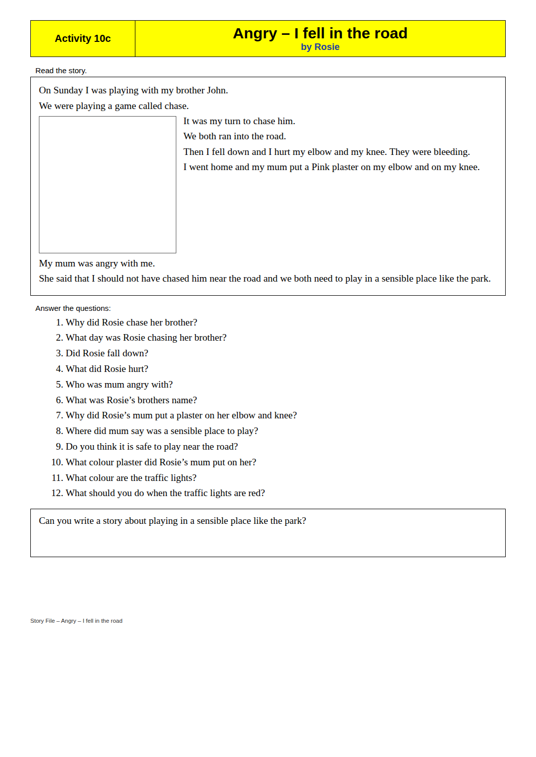| Activity 10c | Angry – I fell in the road by Rosie |
Read the story.
On Sunday I was playing with my brother John.
We were playing a game called chase.
It was my turn to chase him.
We both ran into the road.
Then I fell down and I hurt my elbow and my knee. They were bleeding.
I went home and my mum put a Pink plaster on my elbow and on my knee.
My mum was angry with me.
She said that I should not have chased him near the road and we both need to play in a sensible place like the park.
Answer the questions:
Why did Rosie chase her brother?
What day was Rosie chasing her brother?
Did Rosie fall down?
What did Rosie hurt?
Who was mum angry with?
What was Rosie’s brothers name?
Why did Rosie’s mum put a plaster on her elbow and knee?
Where did mum say was a sensible place to play?
Do you think it is safe to play near the road?
What colour plaster did Rosie’s mum put on her?
What colour are the traffic lights?
What should you do when the traffic lights are red?
Can you write a story about playing in a sensible place like the park?
Story File – Angry – I fell in the road